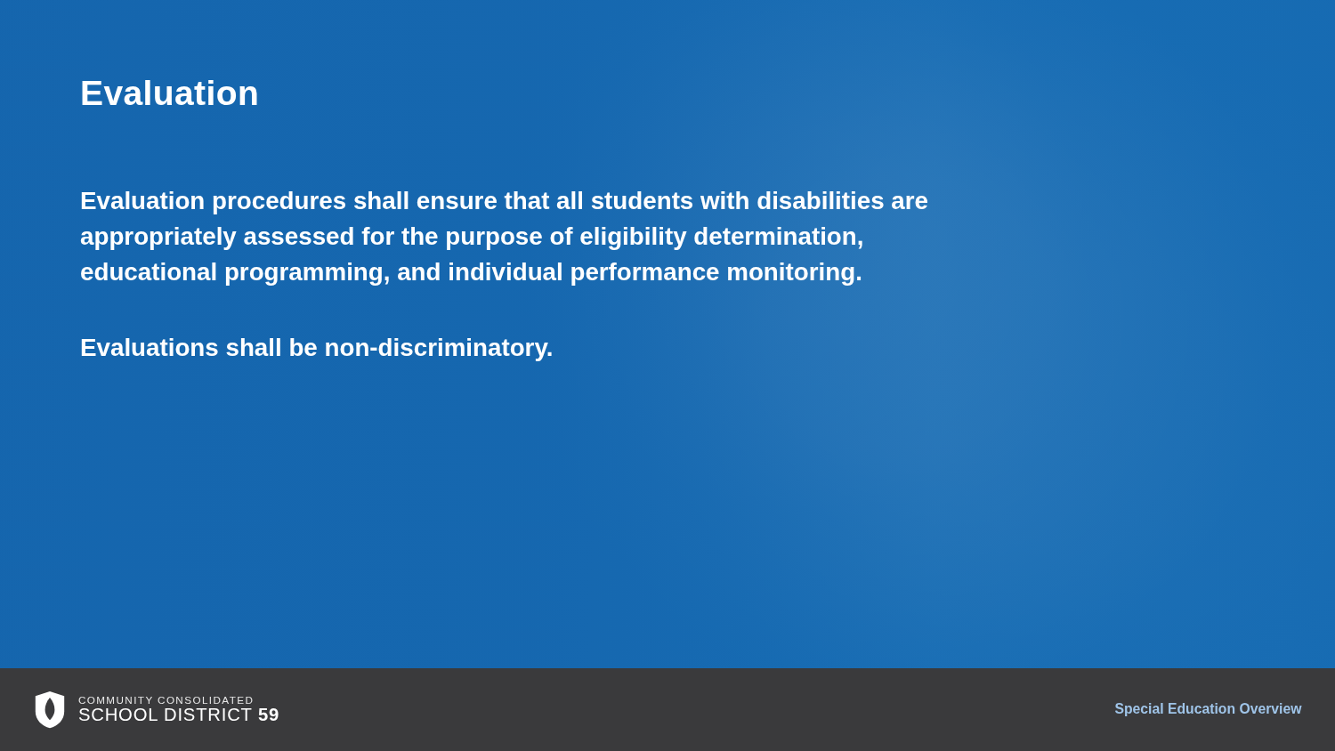Evaluation
Evaluation procedures shall ensure that all students with disabilities are appropriately assessed for the purpose of eligibility determination, educational programming, and individual performance monitoring.
Evaluations shall be non-discriminatory.
Community Consolidated
School District 59
Special Education Overview